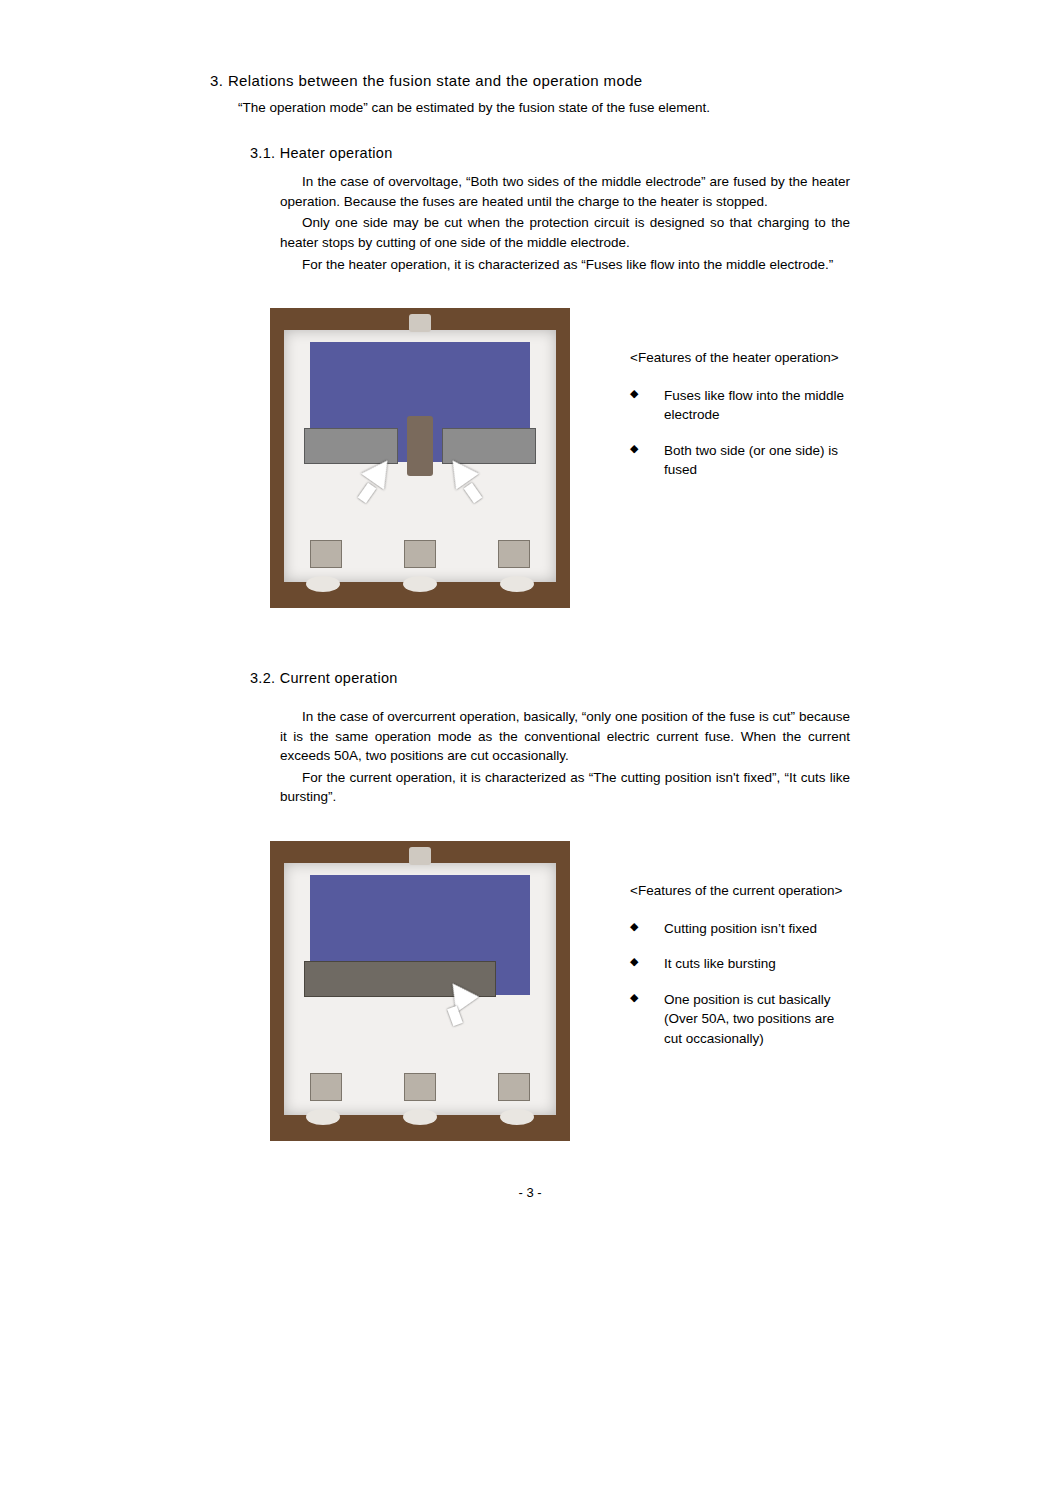3. Relations between the fusion state and the operation mode
“The operation mode” can be estimated by the fusion state of the fuse element.
3.1. Heater operation
In the case of overvoltage, “Both two sides of the middle electrode” are fused by the heater operation. Because the fuses are heated until the charge to the heater is stopped.
Only one side may be cut when the protection circuit is designed so that charging to the heater stops by cutting of one side of the middle electrode.
For the heater operation, it is characterized as “Fuses like flow into the middle electrode.”
<Features of the heater operation>
Fuses like flow into the middle electrode
Both two side (or one side) is fused
3.2. Current operation
In the case of overcurrent operation, basically, “only one position of the fuse is cut” because it is the same operation mode as the conventional electric current fuse. When the current exceeds 50A, two positions are cut occasionally.
For the current operation, it is characterized as “The cutting position isn't fixed”, “It cuts like bursting”.
<Features of the current operation>
Cutting position isn’t fixed
It cuts like bursting
One position is cut basically (Over 50A, two positions are cut occasionally)
- 3 -